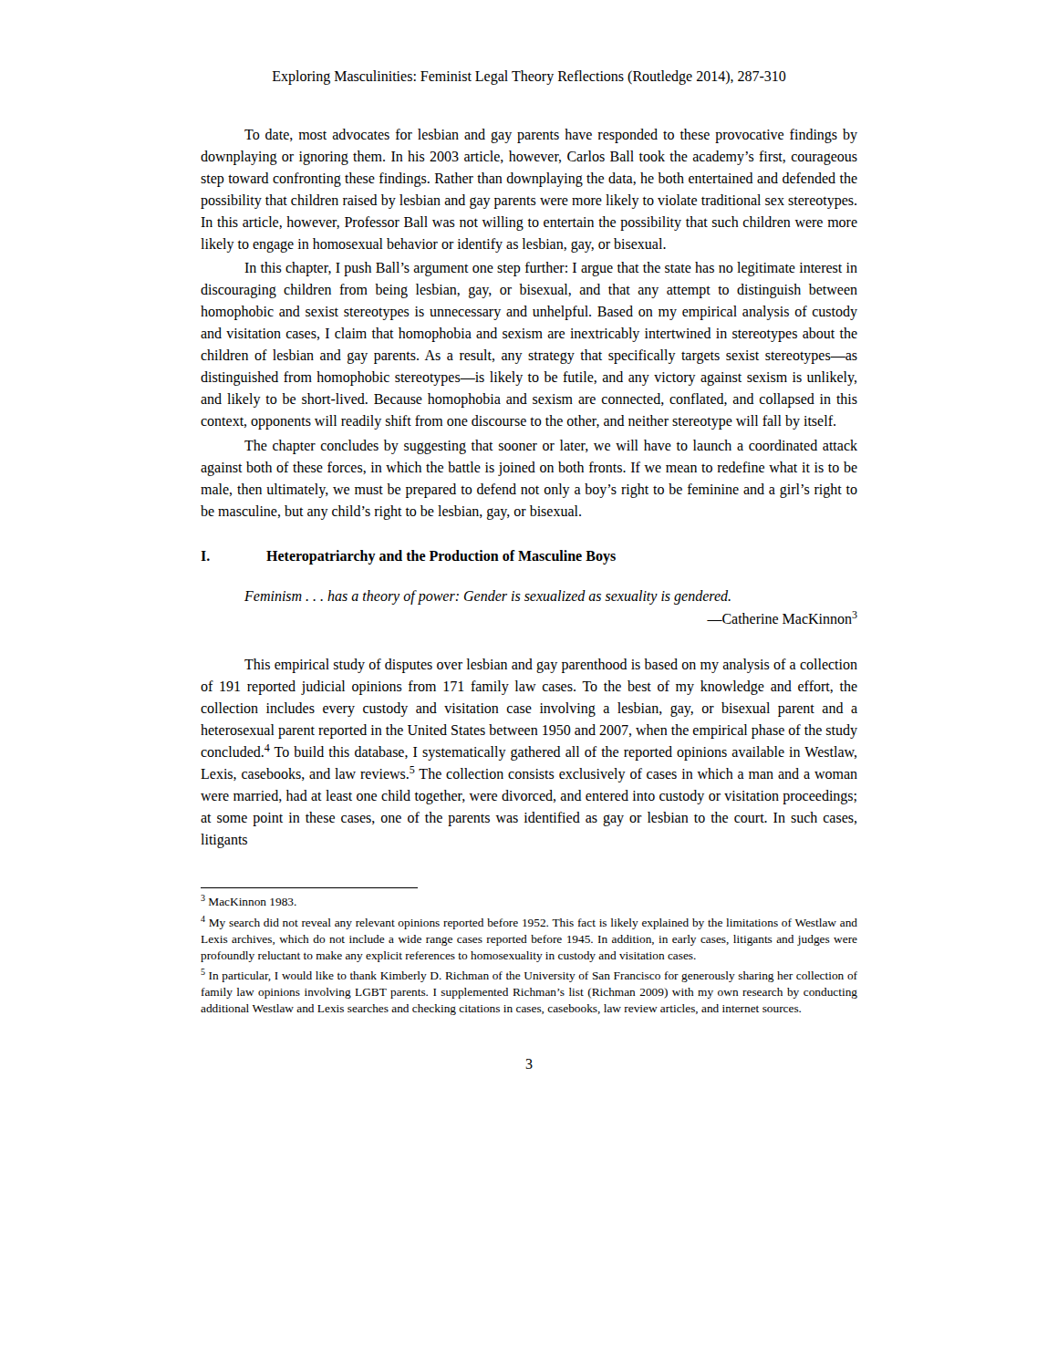Exploring Masculinities: Feminist Legal Theory Reflections (Routledge 2014), 287-310
To date, most advocates for lesbian and gay parents have responded to these provocative findings by downplaying or ignoring them. In his 2003 article, however, Carlos Ball took the academy’s first, courageous step toward confronting these findings. Rather than downplaying the data, he both entertained and defended the possibility that children raised by lesbian and gay parents were more likely to violate traditional sex stereotypes. In this article, however, Professor Ball was not willing to entertain the possibility that such children were more likely to engage in homosexual behavior or identify as lesbian, gay, or bisexual.
In this chapter, I push Ball’s argument one step further: I argue that the state has no legitimate interest in discouraging children from being lesbian, gay, or bisexual, and that any attempt to distinguish between homophobic and sexist stereotypes is unnecessary and unhelpful. Based on my empirical analysis of custody and visitation cases, I claim that homophobia and sexism are inextricably intertwined in stereotypes about the children of lesbian and gay parents. As a result, any strategy that specifically targets sexist stereotypes—as distinguished from homophobic stereotypes—is likely to be futile, and any victory against sexism is unlikely, and likely to be short-lived. Because homophobia and sexism are connected, conflated, and collapsed in this context, opponents will readily shift from one discourse to the other, and neither stereotype will fall by itself.
The chapter concludes by suggesting that sooner or later, we will have to launch a coordinated attack against both of these forces, in which the battle is joined on both fronts. If we mean to redefine what it is to be male, then ultimately, we must be prepared to defend not only a boy’s right to be feminine and a girl’s right to be masculine, but any child’s right to be lesbian, gay, or bisexual.
I. Heteropatriarchy and the Production of Masculine Boys
Feminism . . . has a theory of power: Gender is sexualized as sexuality is gendered.
—Catherine MacKinnon3
This empirical study of disputes over lesbian and gay parenthood is based on my analysis of a collection of 191 reported judicial opinions from 171 family law cases. To the best of my knowledge and effort, the collection includes every custody and visitation case involving a lesbian, gay, or bisexual parent and a heterosexual parent reported in the United States between 1950 and 2007, when the empirical phase of the study concluded.4 To build this database, I systematically gathered all of the reported opinions available in Westlaw, Lexis, casebooks, and law reviews.5 The collection consists exclusively of cases in which a man and a woman were married, had at least one child together, were divorced, and entered into custody or visitation proceedings; at some point in these cases, one of the parents was identified as gay or lesbian to the court. In such cases, litigants
3 MacKinnon 1983.
4 My search did not reveal any relevant opinions reported before 1952. This fact is likely explained by the limitations of Westlaw and Lexis archives, which do not include a wide range cases reported before 1945. In addition, in early cases, litigants and judges were profoundly reluctant to make any explicit references to homosexuality in custody and visitation cases.
5 In particular, I would like to thank Kimberly D. Richman of the University of San Francisco for generously sharing her collection of family law opinions involving LGBT parents. I supplemented Richman’s list (Richman 2009) with my own research by conducting additional Westlaw and Lexis searches and checking citations in cases, casebooks, law review articles, and internet sources.
3